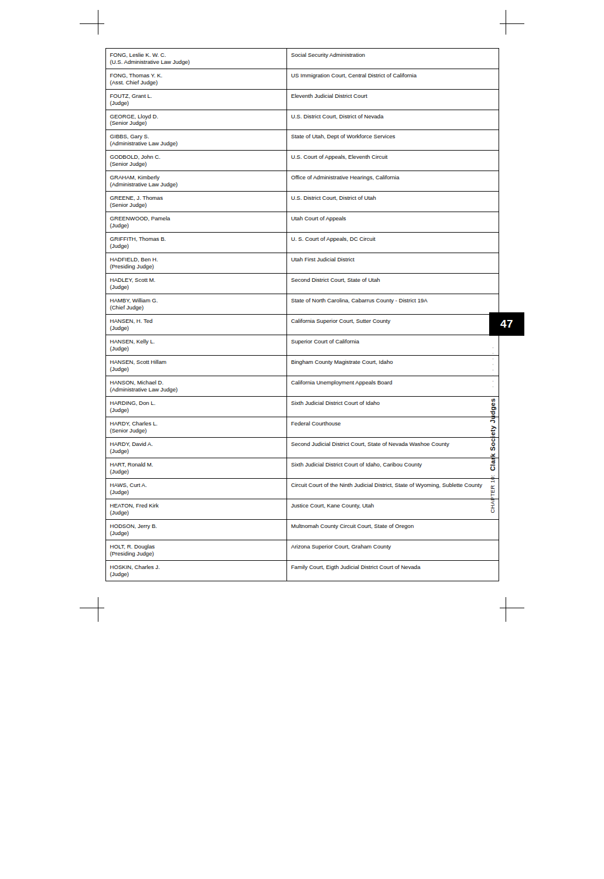47
CHAPTER 10: Clark Society Judges · · · · · · · ·
| FONG, Leslie K. W. C. (U.S. Administrative Law Judge) | Social Security Administration |
| FONG, Thomas Y. K. (Asst. Chief Judge) | US Immigration Court, Central District of California |
| FOUTZ, Grant L. (Judge) | Eleventh Judicial District Court |
| GEORGE, Lloyd D. (Senior Judge) | U.S. District Court, District of Nevada |
| GIBBS, Gary S. (Administrative Law Judge) | State of Utah, Dept of Workforce Services |
| GODBOLD, John C. (Senior Judge) | U.S. Court of Appeals, Eleventh Circuit |
| GRAHAM, Kimberly (Administrative Law Judge) | Office of Administrative Hearings, California |
| GREENE, J. Thomas (Senior Judge) | U.S. District Court, District of Utah |
| GREENWOOD, Pamela (Judge) | Utah Court of Appeals |
| GRIFFITH, Thomas B. (Judge) | U. S. Court of Appeals, DC Circuit |
| HADFIELD, Ben H. (Presiding Judge) | Utah First Judicial District |
| HADLEY, Scott M. (Judge) | Second District Court, State of Utah |
| HAMBY, William G. (Chief Judge) | State of North Carolina, Cabarrus County - District 19A |
| HANSEN, H. Ted (Judge) | California Superior Court, Sutter County |
| HANSEN, Kelly L. (Judge) | Superior Court of California |
| HANSEN, Scott Hillam (Judge) | Bingham County Magistrate Court, Idaho |
| HANSON, Michael D. (Administrative Law Judge) | California Unemployment Appeals Board |
| HARDING, Don L. (Judge) | Sixth Judicial District Court of Idaho |
| HARDY, Charles L. (Senior Judge) | Federal Courthouse |
| HARDY, David A. (Judge) | Second Judicial District Court, State of Nevada Washoe County |
| HART, Ronald M. (Judge) | Sixth Judicial District Court of Idaho, Caribou County |
| HAWS, Curt A. (Judge) | Circuit Court of the Ninth Judicial District, State of Wyoming, Sublette County |
| HEATON, Fred Kirk (Judge) | Justice Court, Kane County, Utah |
| HODSON, Jerry B. (Judge) | Multnomah County Circuit Court, State of Oregon |
| HOLT, R. Douglas (Presiding Judge) | Arizona Superior Court, Graham County |
| HOSKIN, Charles J. (Judge) | Family Court, Eigth Judicial District Court of Nevada |